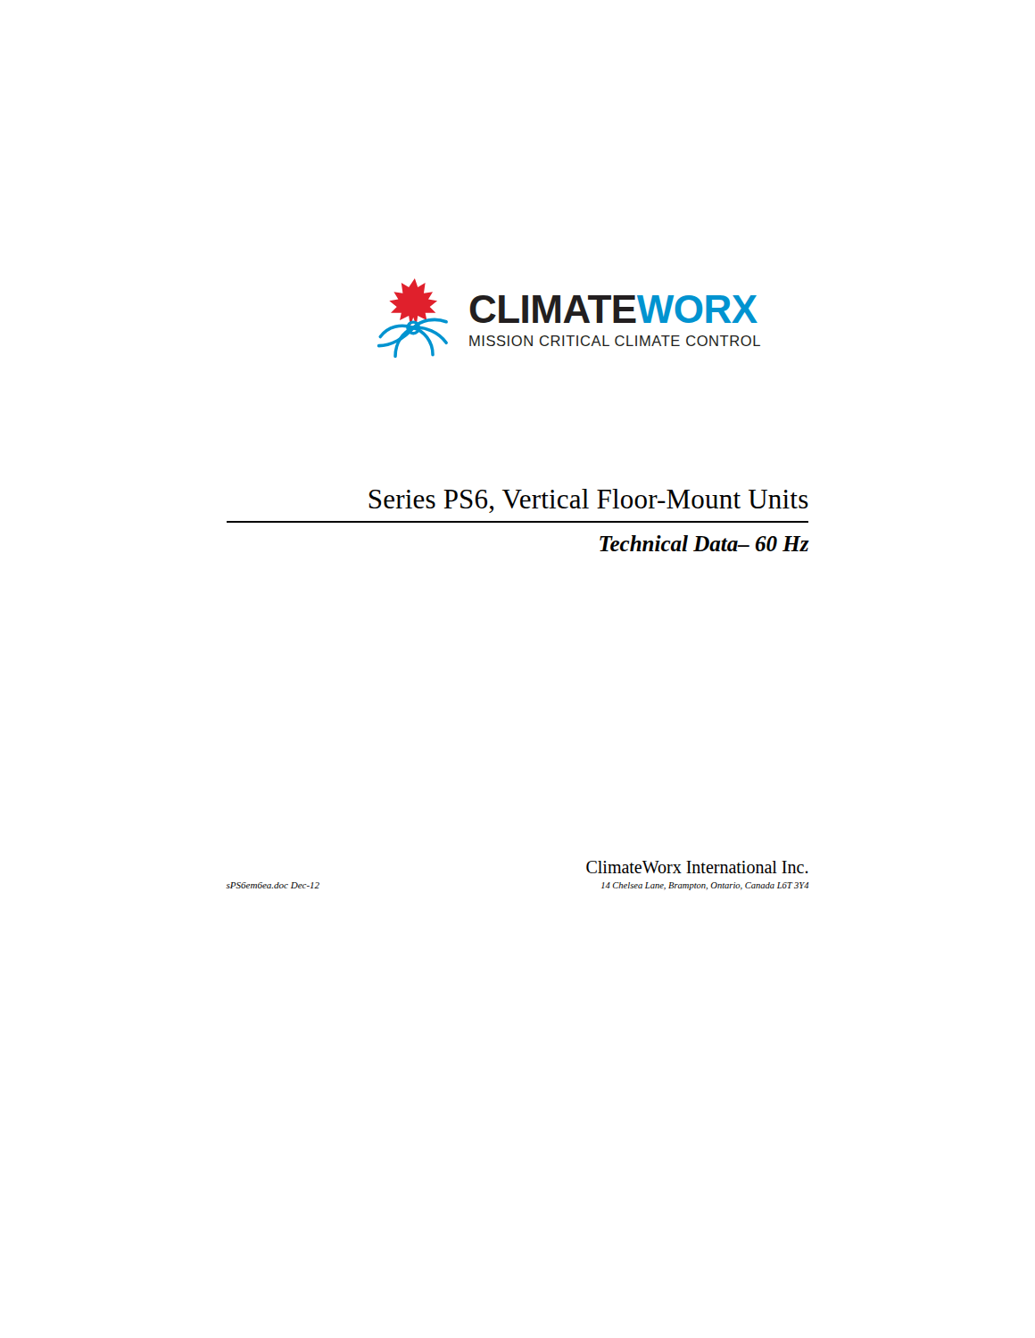CLIMATE WORX
MISSION CRITICAL CLIMATE CONTROL
Series PS6, Vertical Floor-Mount Units
Technical Data– 60 Hz
ClimateWorx International Inc.
sPS6em6ea.doc Dec-12 14 Chelsea Lane, Brampton, Ontario, Canada L6T 3Y4